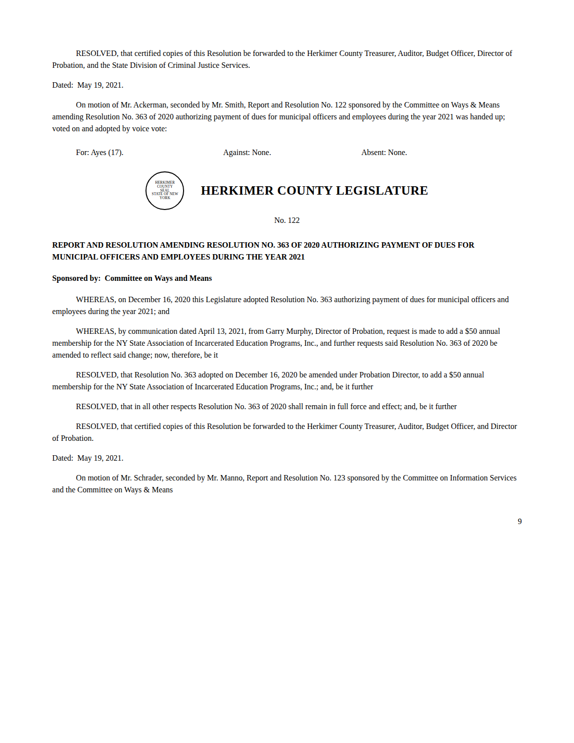RESOLVED, that certified copies of this Resolution be forwarded to the Herkimer County Treasurer, Auditor, Budget Officer, Director of Probation, and the State Division of Criminal Justice Services.
Dated: May 19, 2021.
On motion of Mr. Ackerman, seconded by Mr. Smith, Report and Resolution No. 122 sponsored by the Committee on Ways & Means amending Resolution No. 363 of 2020 authorizing payment of dues for municipal officers and employees during the year 2021 was handed up; voted on and adopted by voice vote:
For: Ayes (17).Against: None. Absent: None.
HERKIMER COUNTY
SEAL
STATE OF NEW YORK
HERKIMER COUNTY LEGISLATURE
No. 122
REPORT AND RESOLUTION AMENDING RESOLUTION NO. 363 OF 2020 AUTHORIZING PAYMENT OF DUES FOR MUNICIPAL OFFICERS AND EMPLOYEES DURING THE YEAR 2021
Sponsored by: Committee on Ways and Means
WHEREAS, on December 16, 2020 this Legislature adopted Resolution No. 363 authorizing payment of dues for municipal officers and employees during the year 2021; and
WHEREAS, by communication dated April 13, 2021, from Garry Murphy, Director of Probation, request is made to add a $50 annual membership for the NY State Association of Incarcerated Education Programs, Inc., and further requests said Resolution No. 363 of 2020 be amended to reflect said change; now, therefore, be it
RESOLVED, that Resolution No. 363 adopted on December 16, 2020 be amended under Probation Director, to add a $50 annual membership for the NY State Association of Incarcerated Education Programs, Inc.; and, be it further
RESOLVED, that in all other respects Resolution No. 363 of 2020 shall remain in full force and effect; and, be it further
RESOLVED, that certified copies of this Resolution be forwarded to the Herkimer County Treasurer, Auditor, Budget Officer, and Director of Probation.
Dated: May 19, 2021.
On motion of Mr. Schrader, seconded by Mr. Manno, Report and Resolution No. 123 sponsored by the Committee on Information Services and the Committee on Ways & Means
9